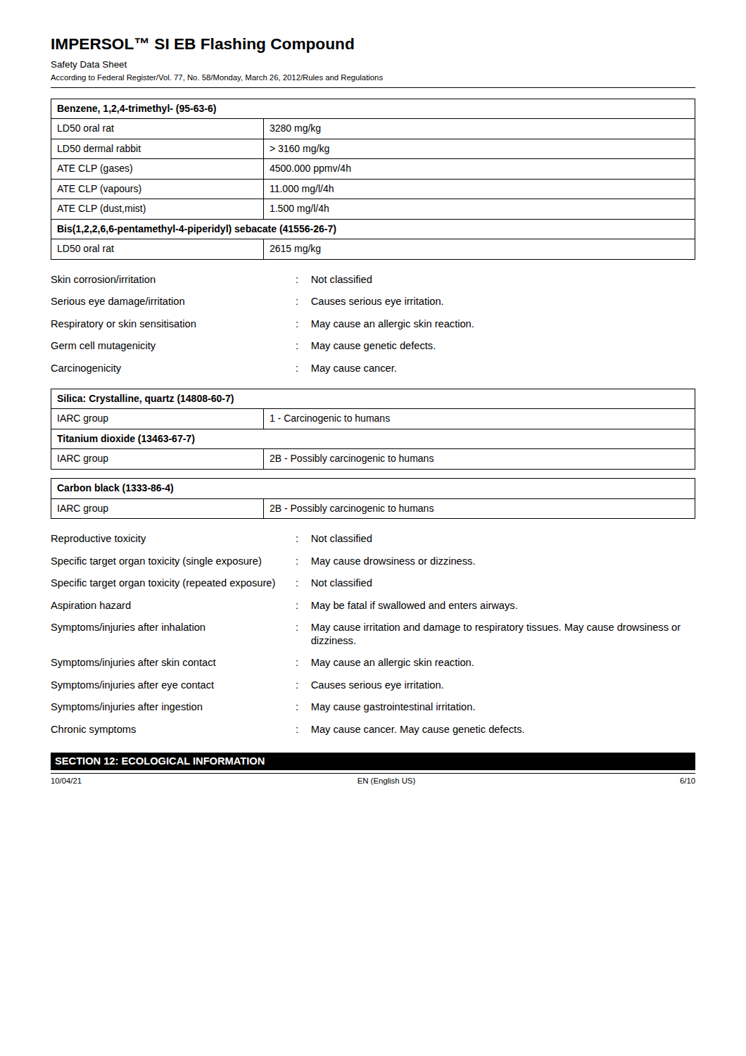IMPERSOL™ SI EB Flashing Compound
Safety Data Sheet
According to Federal Register/Vol. 77, No. 58/Monday, March 26, 2012/Rules and Regulations
| Benzene, 1,2,4-trimethyl- (95-63-6) |
| LD50 oral rat | 3280 mg/kg |
| LD50 dermal rabbit | > 3160 mg/kg |
| ATE CLP (gases) | 4500.000 ppmv/4h |
| ATE CLP (vapours) | 11.000 mg/l/4h |
| ATE CLP (dust,mist) | 1.500 mg/l/4h |
| Bis(1,2,2,6,6-pentamethyl-4-piperidyl) sebacate (41556-26-7) |
| LD50 oral rat | 2615 mg/kg |
| Skin corrosion/irritation | : | Not classified |
| Serious eye damage/irritation | : | Causes serious eye irritation. |
| Respiratory or skin sensitisation | : | May cause an allergic skin reaction. |
| Germ cell mutagenicity | : | May cause genetic defects. |
| Carcinogenicity | : | May cause cancer. |
| Silica: Crystalline, quartz (14808-60-7) |
| IARC group | 1 - Carcinogenic to humans |
| Titanium dioxide (13463-67-7) |
| IARC group | 2B - Possibly carcinogenic to humans |
| Carbon black (1333-86-4) |
| IARC group | 2B - Possibly carcinogenic to humans |
| Reproductive toxicity | : | Not classified |
| Specific target organ toxicity (single exposure) | : | May cause drowsiness or dizziness. |
| Specific target organ toxicity (repeated exposure) | : | Not classified |
| Aspiration hazard | : | May be fatal if swallowed and enters airways. |
| Symptoms/injuries after inhalation | : | May cause irritation and damage to respiratory tissues. May cause drowsiness or dizziness. |
| Symptoms/injuries after skin contact | : | May cause an allergic skin reaction. |
| Symptoms/injuries after eye contact | : | Causes serious eye irritation. |
| Symptoms/injuries after ingestion | : | May cause gastrointestinal irritation. |
| Chronic symptoms | : | May cause cancer. May cause genetic defects. |
SECTION 12: ECOLOGICAL INFORMATION
10/04/21 EN (English US) 6/10